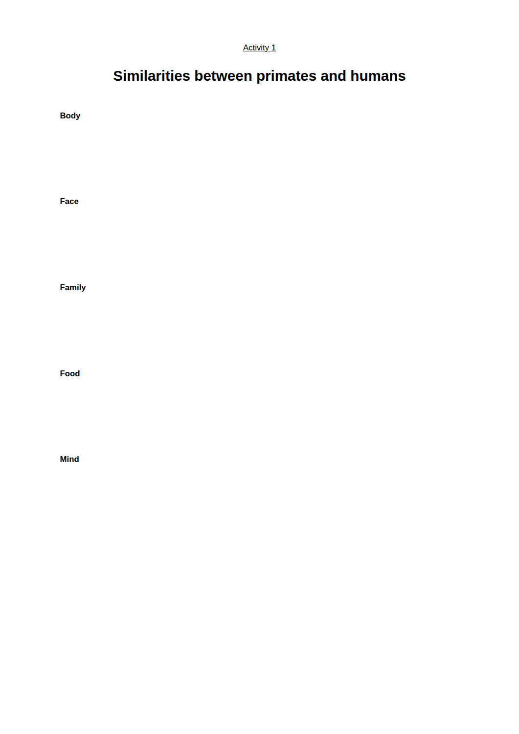Activity 1
Similarities between primates and humans
Body
Face
Family
Food
Mind